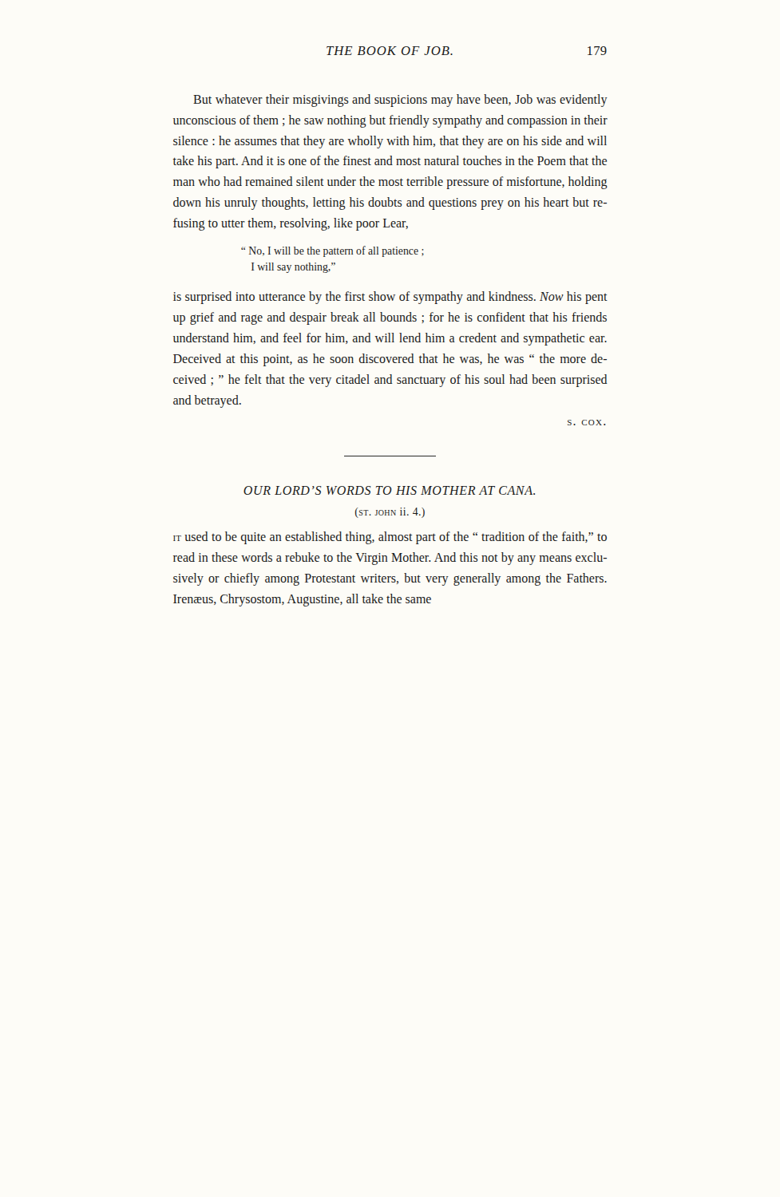The Book of Job. 179
But whatever their misgivings and suspicions may have been, Job was evidently unconscious of them ; he saw nothing but friendly sympathy and compassion in their silence : he assumes that they are wholly with him, that they are on his side and will take his part. And it is one of the finest and most natural touches in the Poem that the man who had remained silent under the most terrible pressure of misfortune, holding down his unruly thoughts, letting his doubts and questions prey on his heart but refusing to utter them, resolving, like poor Lear,
“ No, I will be the pattern of all patience ; I will say nothing,”
is surprised into utterance by the first show of sympathy and kindness. Now his pent up grief and rage and despair break all bounds ; for he is confident that his friends understand him, and feel for him, and will lend him a credent and sympathetic ear. Deceived at this point, as he soon discovered that he was, he was “ the more deceived ; ” he felt that the very citadel and sanctuary of his soul had been surprised and betrayed.
s. cox.
Our Lord’s Words to His Mother at Cana.
(St. John ii. 4.)
It used to be quite an established thing, almost part of the “ tradition of the faith,” to read in these words a rebuke to the Virgin Mother. And this not by any means exclusively or chiefly among Protestant writers, but very generally among the Fathers. Irenæus, Chrysostom, Augustine, all take the same